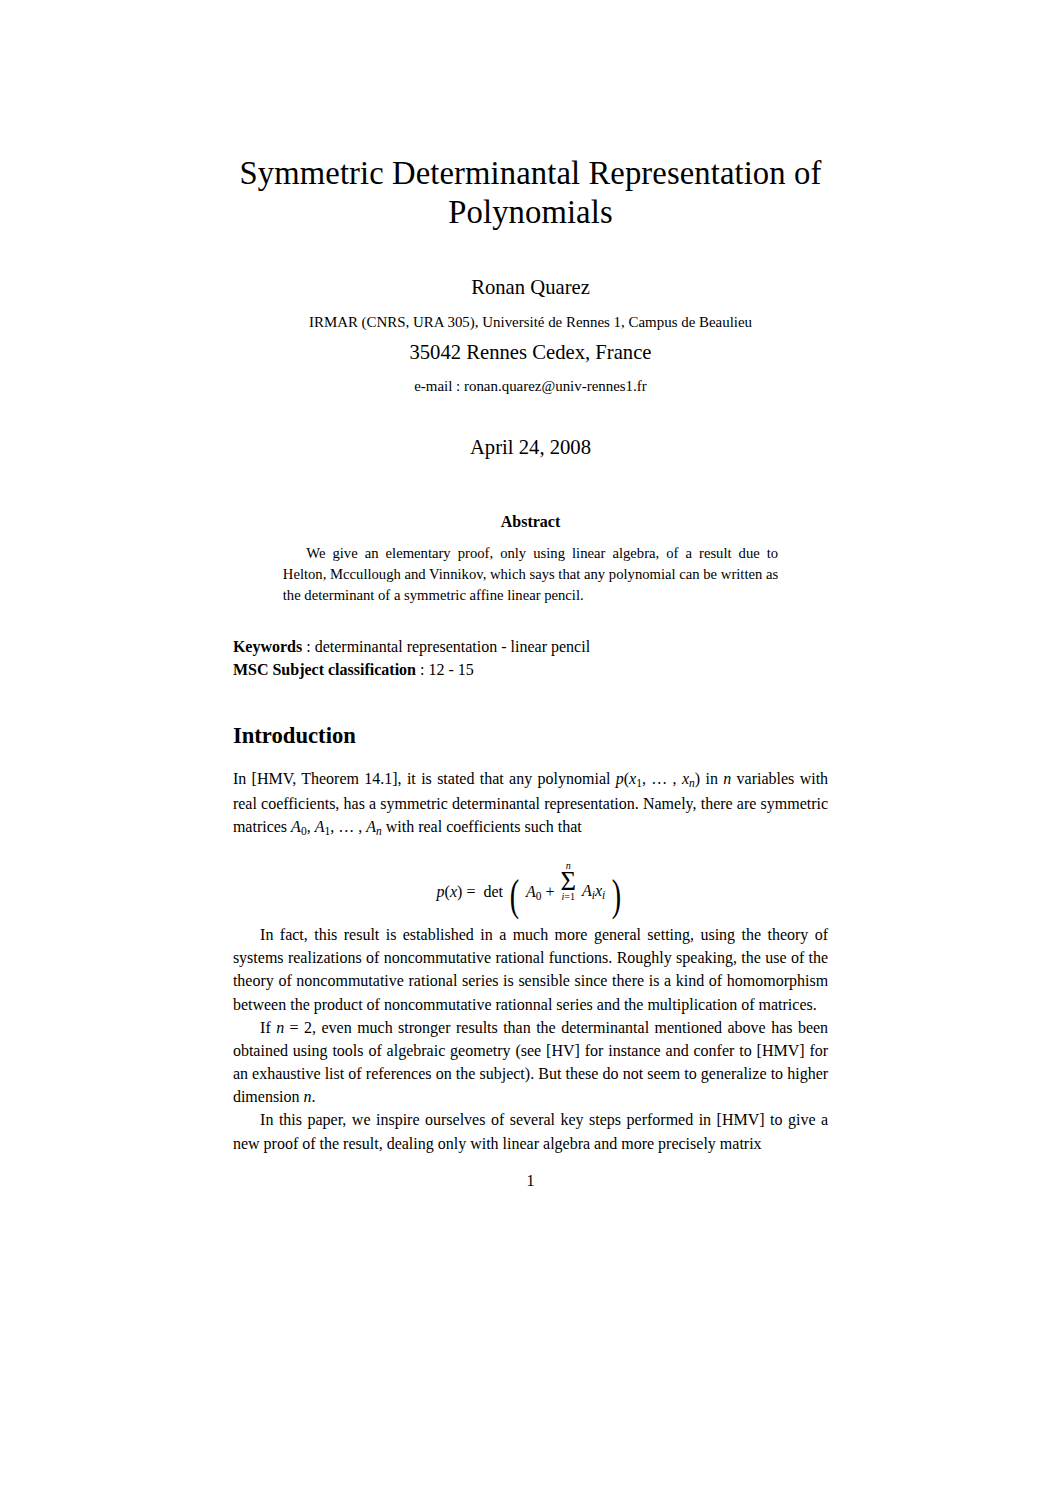Symmetric Determinantal Representation of
Polynomials
Ronan Quarez
IRMAR (CNRS, URA 305), Université de Rennes 1, Campus de Beaulieu 35042 Rennes Cedex, France
e-mail : ronan.quarez@univ-rennes1.fr
April 24, 2008
Abstract
We give an elementary proof, only using linear algebra, of a result due to Helton, Mccullough and Vinnikov, which says that any polynomial can be written as the determinant of a symmetric affine linear pencil.
Keywords : determinantal representation - linear pencil
MSC Subject classification : 12 - 15
Introduction
In [HMV, Theorem 14.1], it is stated that any polynomial p(x1, … , xn) in n variables with real coefficients, has a symmetric determinantal representation. Namely, there are symmetric matrices A0, A1, … , An with real coefficients such that
p(x) = det ( A0 + n Σ i=1 Aixi )
In fact, this result is established in a much more general setting, using the theory of systems realizations of noncommutative rational functions. Roughly speaking, the use of the theory of noncommutative rational series is sensible since there is a kind of homomorphism between the product of noncommutative rationnal series and the multiplication of matrices.
If n = 2, even much stronger results than the determinantal mentioned above has been obtained using tools of algebraic geometry (see [HV] for instance and confer to [HMV] for an exhaustive list of references on the subject). But these do not seem to generalize to higher dimension n.
In this paper, we inspire ourselves of several key steps performed in [HMV] to give a new proof of the result, dealing only with linear algebra and more precisely matrix
1